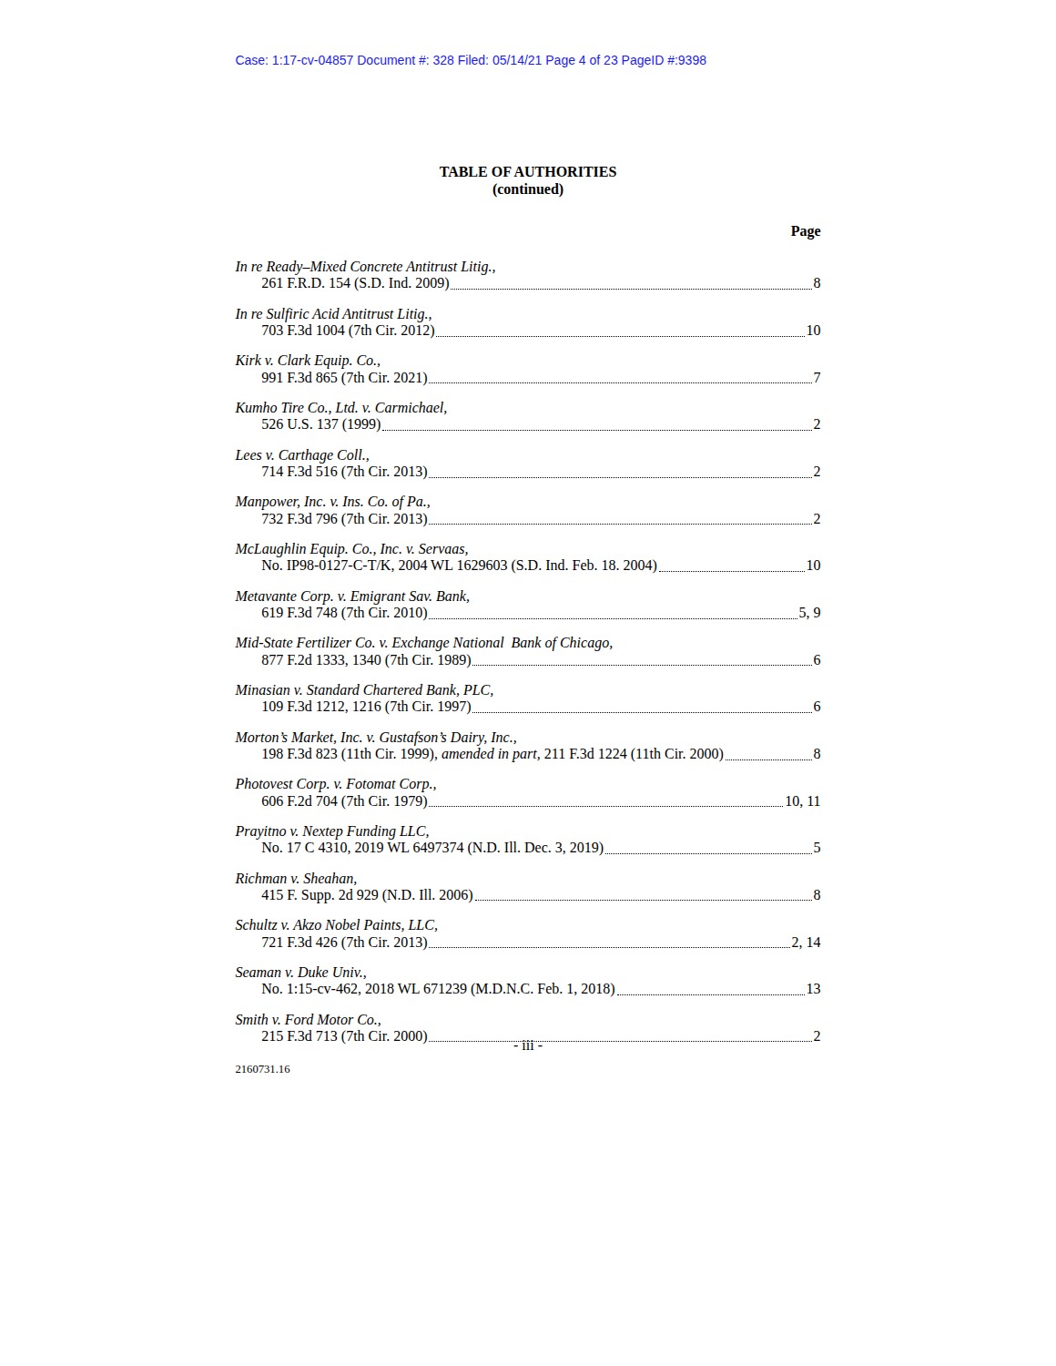Case: 1:17-cv-04857 Document #: 328 Filed: 05/14/21 Page 4 of 23 PageID #:9398
TABLE OF AUTHORITIES
(continued)
Page
In re Ready–Mixed Concrete Antitrust Litig.,
261 F.R.D. 154 (S.D. Ind. 2009) 8
In re Sulfiric Acid Antitrust Litig.,
703 F.3d 1004 (7th Cir. 2012) 10
Kirk v. Clark Equip. Co.,
991 F.3d 865 (7th Cir. 2021) 7
Kumho Tire Co., Ltd. v. Carmichael,
526 U.S. 137 (1999) 2
Lees v. Carthage Coll.,
714 F.3d 516 (7th Cir. 2013) 2
Manpower, Inc. v. Ins. Co. of Pa.,
732 F.3d 796 (7th Cir. 2013) 2
McLaughlin Equip. Co., Inc. v. Servaas,
No. IP98-0127-C-T/K, 2004 WL 1629603 (S.D. Ind. Feb. 18. 2004) 10
Metavante Corp. v. Emigrant Sav. Bank,
619 F.3d 748 (7th Cir. 2010) 5, 9
Mid-State Fertilizer Co. v. Exchange National Bank of Chicago,
877 F.2d 1333, 1340 (7th Cir. 1989) 6
Minasian v. Standard Chartered Bank, PLC,
109 F.3d 1212, 1216 (7th Cir. 1997) 6
Morton’s Market, Inc. v. Gustafson’s Dairy, Inc.,
198 F.3d 823 (11th Cir. 1999), amended in part, 211 F.3d 1224 (11th Cir. 2000) 8
Photovest Corp. v. Fotomat Corp.,
606 F.2d 704 (7th Cir. 1979) 10, 11
Prayitno v. Nextep Funding LLC,
No. 17 C 4310, 2019 WL 6497374 (N.D. Ill. Dec. 3, 2019) 5
Richman v. Sheahan,
415 F. Supp. 2d 929 (N.D. Ill. 2006) 8
Schultz v. Akzo Nobel Paints, LLC,
721 F.3d 426 (7th Cir. 2013) 2, 14
Seaman v. Duke Univ.,
No. 1:15-cv-462, 2018 WL 671239 (M.D.N.C. Feb. 1, 2018) 13
Smith v. Ford Motor Co.,
215 F.3d 713 (7th Cir. 2000) 2
- iii -
2160731.16